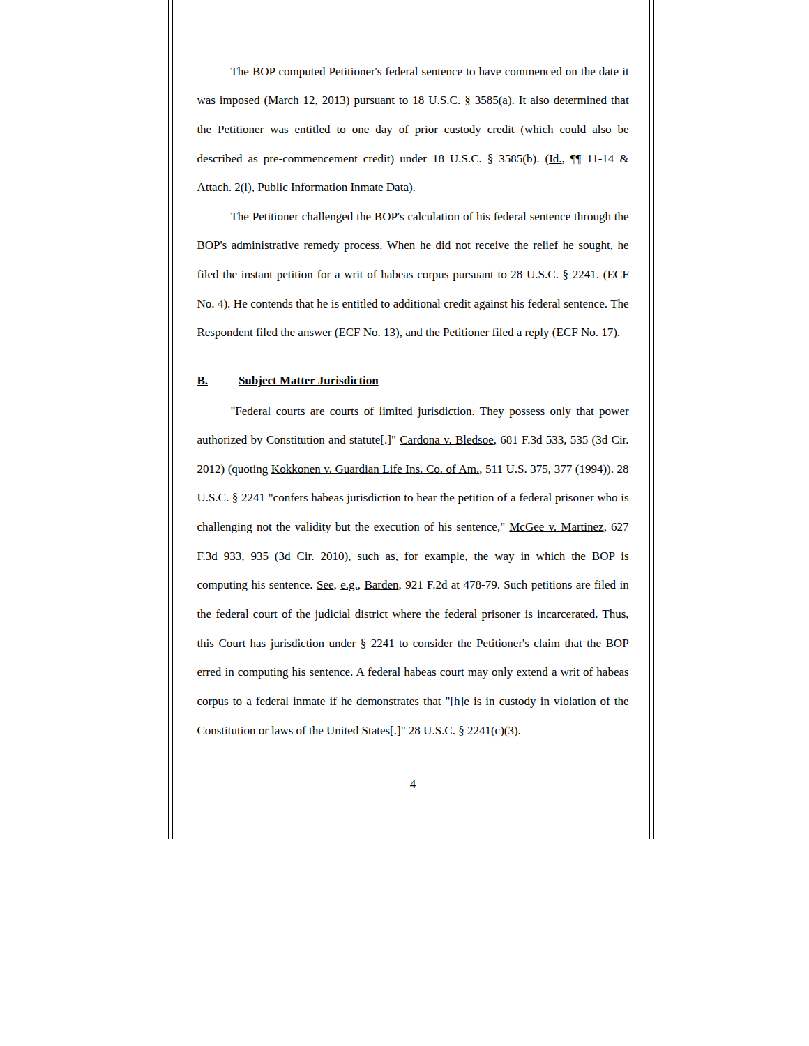The BOP computed Petitioner's federal sentence to have commenced on the date it was imposed (March 12, 2013) pursuant to 18 U.S.C. § 3585(a). It also determined that the Petitioner was entitled to one day of prior custody credit (which could also be described as pre-commencement credit) under 18 U.S.C. § 3585(b). (Id., ¶¶ 11-14 & Attach. 2(l), Public Information Inmate Data).
The Petitioner challenged the BOP's calculation of his federal sentence through the BOP's administrative remedy process. When he did not receive the relief he sought, he filed the instant petition for a writ of habeas corpus pursuant to 28 U.S.C. § 2241. (ECF No. 4). He contends that he is entitled to additional credit against his federal sentence. The Respondent filed the answer (ECF No. 13), and the Petitioner filed a reply (ECF No. 17).
B. Subject Matter Jurisdiction
"Federal courts are courts of limited jurisdiction. They possess only that power authorized by Constitution and statute[.]" Cardona v. Bledsoe, 681 F.3d 533, 535 (3d Cir. 2012) (quoting Kokkonen v. Guardian Life Ins. Co. of Am., 511 U.S. 375, 377 (1994)). 28 U.S.C. § 2241 "confers habeas jurisdiction to hear the petition of a federal prisoner who is challenging not the validity but the execution of his sentence," McGee v. Martinez, 627 F.3d 933, 935 (3d Cir. 2010), such as, for example, the way in which the BOP is computing his sentence. See, e.g., Barden, 921 F.2d at 478-79. Such petitions are filed in the federal court of the judicial district where the federal prisoner is incarcerated. Thus, this Court has jurisdiction under § 2241 to consider the Petitioner's claim that the BOP erred in computing his sentence. A federal habeas court may only extend a writ of habeas corpus to a federal inmate if he demonstrates that "[h]e is in custody in violation of the Constitution or laws of the United States[.]" 28 U.S.C. § 2241(c)(3).
4